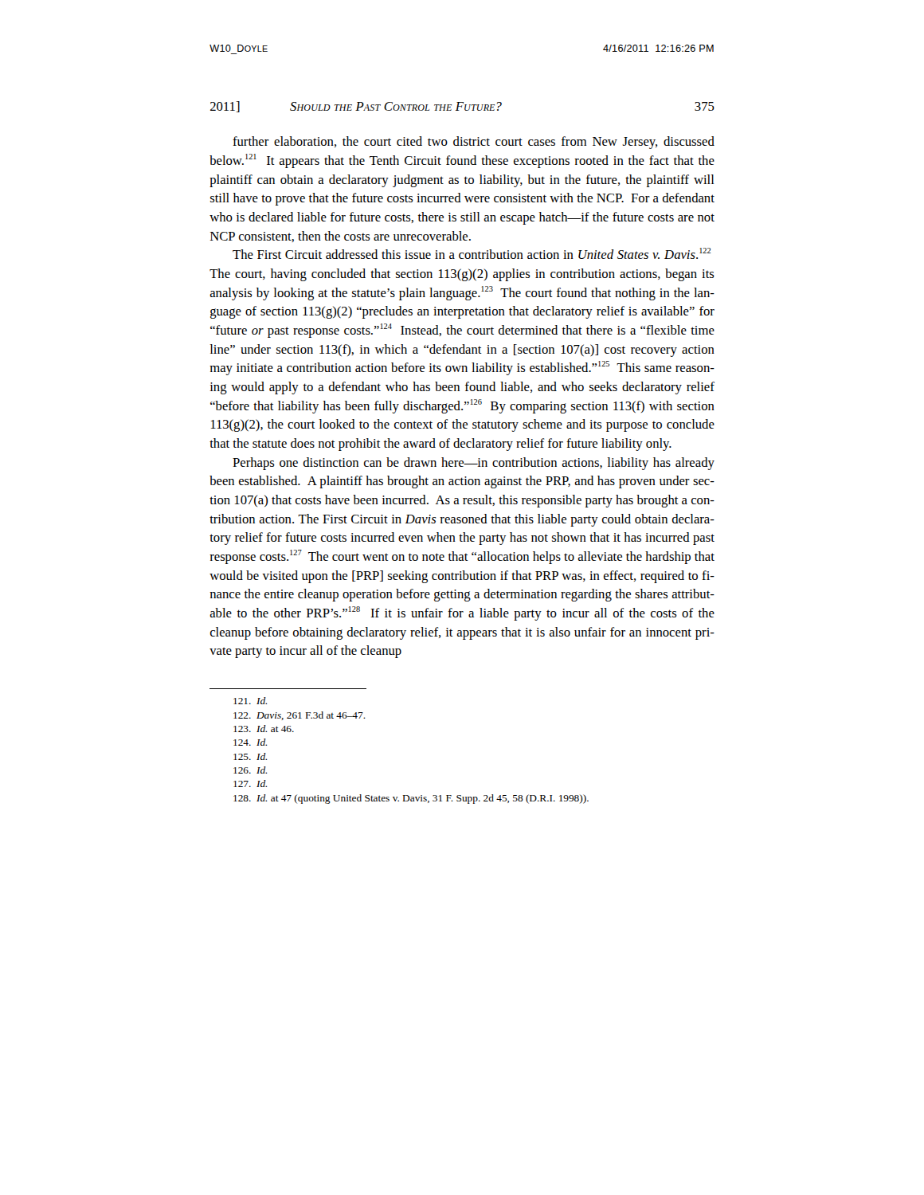W10_DOYLE
4/16/2011 12:16:26 PM
2011]
Should the Past Control the Future?
375
further elaboration, the court cited two district court cases from New Jersey, discussed below.121 It appears that the Tenth Circuit found these exceptions rooted in the fact that the plaintiff can obtain a declaratory judgment as to liability, but in the future, the plaintiff will still have to prove that the future costs incurred were consistent with the NCP. For a defendant who is declared liable for future costs, there is still an escape hatch—if the future costs are not NCP consistent, then the costs are unrecoverable.
The First Circuit addressed this issue in a contribution action in United States v. Davis.122 The court, having concluded that section 113(g)(2) applies in contribution actions, began its analysis by looking at the statute’s plain language.123 The court found that nothing in the language of section 113(g)(2) “precludes an interpretation that declaratory relief is available” for “future or past response costs.”124 Instead, the court determined that there is a “flexible time line” under section 113(f), in which a “defendant in a [section 107(a)] cost recovery action may initiate a contribution action before its own liability is established.”125 This same reasoning would apply to a defendant who has been found liable, and who seeks declaratory relief “before that liability has been fully discharged.”126 By comparing section 113(f) with section 113(g)(2), the court looked to the context of the statutory scheme and its purpose to conclude that the statute does not prohibit the award of declaratory relief for future liability only.
Perhaps one distinction can be drawn here—in contribution actions, liability has already been established. A plaintiff has brought an action against the PRP, and has proven under section 107(a) that costs have been incurred. As a result, this responsible party has brought a contribution action. The First Circuit in Davis reasoned that this liable party could obtain declaratory relief for future costs incurred even when the party has not shown that it has incurred past response costs.127 The court went on to note that “allocation helps to alleviate the hardship that would be visited upon the [PRP] seeking contribution if that PRP was, in effect, required to finance the entire cleanup operation before getting a determination regarding the shares attributable to the other PRP’s.”128 If it is unfair for a liable party to incur all of the costs of the cleanup before obtaining declaratory relief, it appears that it is also unfair for an innocent private party to incur all of the cleanup
121. Id.
122. Davis, 261 F.3d at 46–47.
123. Id. at 46.
124. Id.
125. Id.
126. Id.
127. Id.
128. Id. at 47 (quoting United States v. Davis, 31 F. Supp. 2d 45, 58 (D.R.I. 1998)).